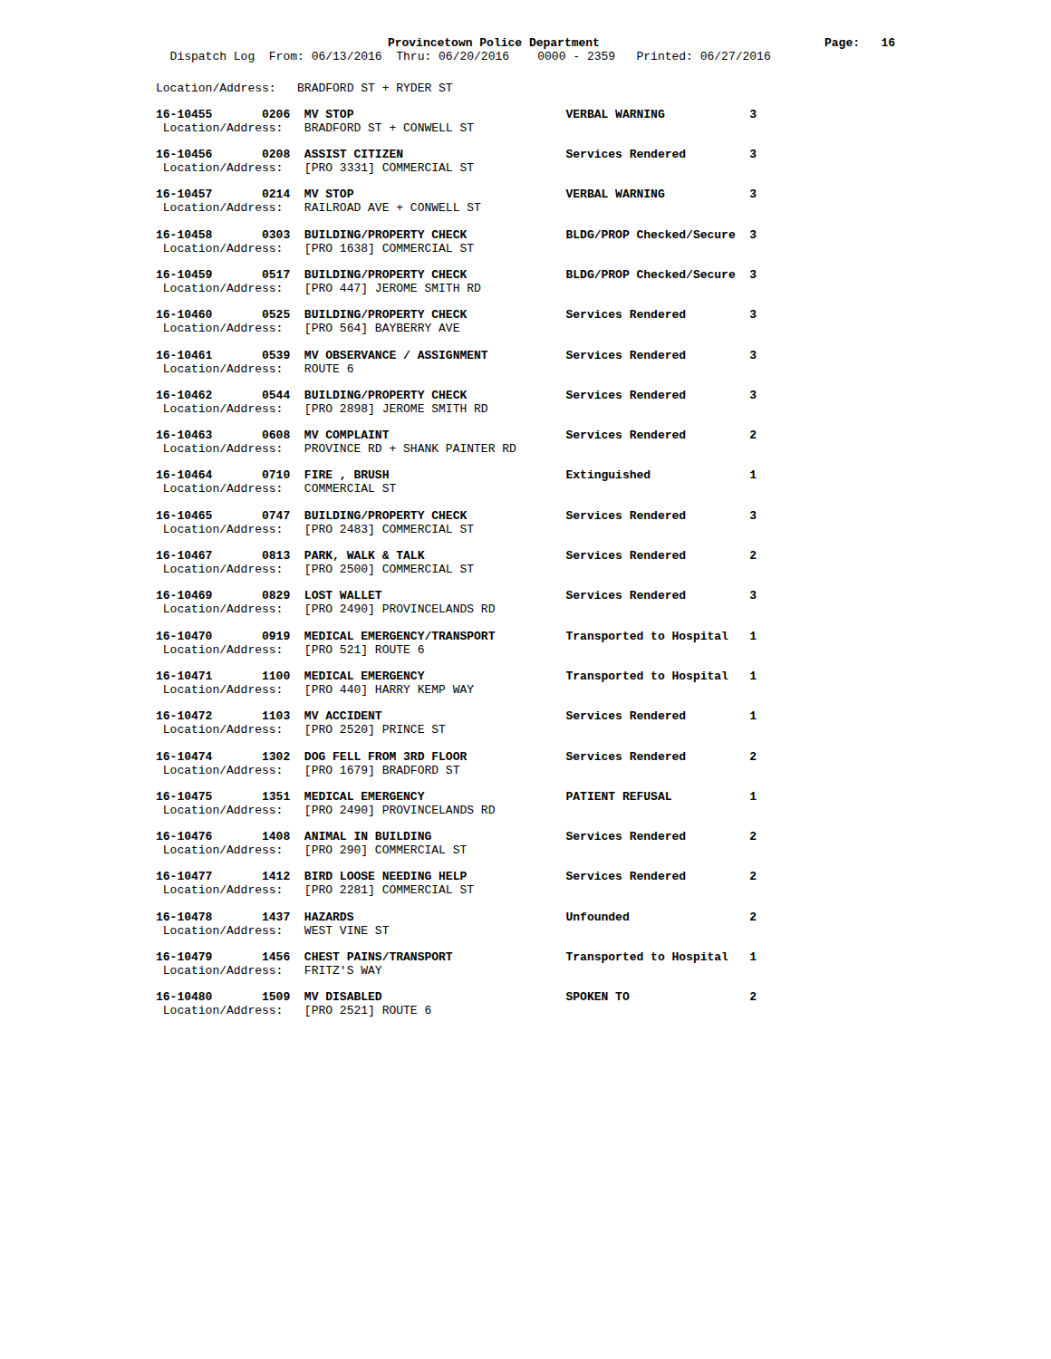Provincetown Police Department Page: 16
Dispatch Log From: 06/13/2016 Thru: 06/20/2016 0000 - 2359 Printed: 06/27/2016
Location/Address: BRADFORD ST + RYDER ST
16-10455 0206 MV STOP VERBAL WARNING 3
Location/Address: BRADFORD ST + CONWELL ST
16-10456 0208 ASSIST CITIZEN Services Rendered 3
Location/Address: [PRO 3331] COMMERCIAL ST
16-10457 0214 MV STOP VERBAL WARNING 3
Location/Address: RAILROAD AVE + CONWELL ST
16-10458 0303 BUILDING/PROPERTY CHECK BLDG/PROP Checked/Secure 3
Location/Address: [PRO 1638] COMMERCIAL ST
16-10459 0517 BUILDING/PROPERTY CHECK BLDG/PROP Checked/Secure 3
Location/Address: [PRO 447] JEROME SMITH RD
16-10460 0525 BUILDING/PROPERTY CHECK Services Rendered 3
Location/Address: [PRO 564] BAYBERRY AVE
16-10461 0539 MV OBSERVANCE / ASSIGNMENT Services Rendered 3
Location/Address: ROUTE 6
16-10462 0544 BUILDING/PROPERTY CHECK Services Rendered 3
Location/Address: [PRO 2898] JEROME SMITH RD
16-10463 0608 MV COMPLAINT Services Rendered 2
Location/Address: PROVINCE RD + SHANK PAINTER RD
16-10464 0710 FIRE , BRUSH Extinguished 1
Location/Address: COMMERCIAL ST
16-10465 0747 BUILDING/PROPERTY CHECK Services Rendered 3
Location/Address: [PRO 2483] COMMERCIAL ST
16-10467 0813 PARK, WALK & TALK Services Rendered 2
Location/Address: [PRO 2500] COMMERCIAL ST
16-10469 0829 LOST WALLET Services Rendered 3
Location/Address: [PRO 2490] PROVINCELANDS RD
16-10470 0919 MEDICAL EMERGENCY/TRANSPORT Transported to Hospital 1
Location/Address: [PRO 521] ROUTE 6
16-10471 1100 MEDICAL EMERGENCY Transported to Hospital 1
Location/Address: [PRO 440] HARRY KEMP WAY
16-10472 1103 MV ACCIDENT Services Rendered 1
Location/Address: [PRO 2520] PRINCE ST
16-10474 1302 DOG FELL FROM 3RD FLOOR Services Rendered 2
Location/Address: [PRO 1679] BRADFORD ST
16-10475 1351 MEDICAL EMERGENCY PATIENT REFUSAL 1
Location/Address: [PRO 2490] PROVINCELANDS RD
16-10476 1408 ANIMAL IN BUILDING Services Rendered 2
Location/Address: [PRO 290] COMMERCIAL ST
16-10477 1412 BIRD LOOSE NEEDING HELP Services Rendered 2
Location/Address: [PRO 2281] COMMERCIAL ST
16-10478 1437 HAZARDS Unfounded 2
Location/Address: WEST VINE ST
16-10479 1456 CHEST PAINS/TRANSPORT Transported to Hospital 1
Location/Address: FRITZ'S WAY
16-10480 1509 MV DISABLED SPOKEN TO 2
Location/Address: [PRO 2521] ROUTE 6